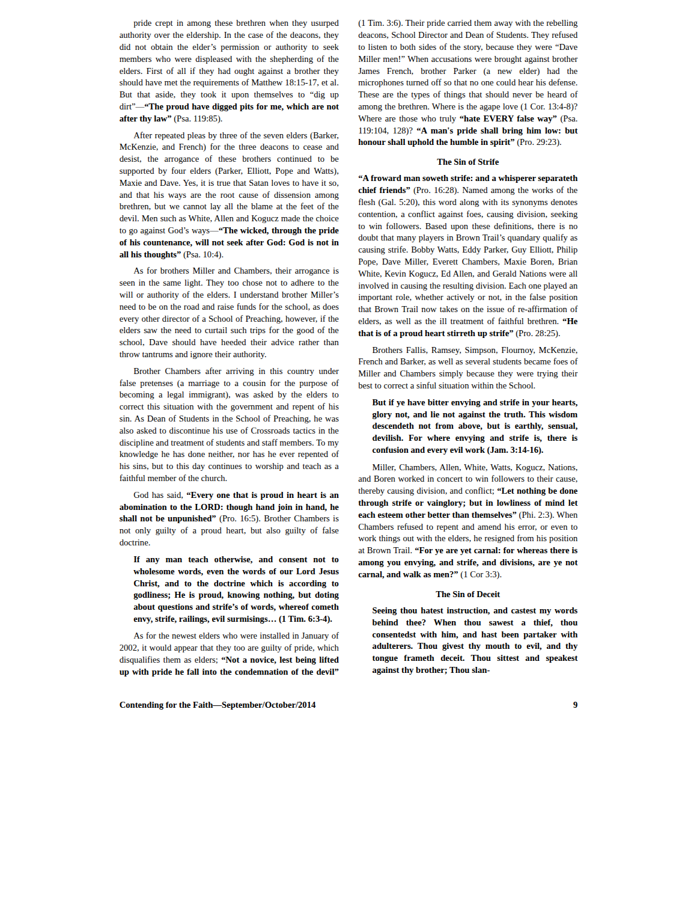pride crept in among these brethren when they usurped authority over the eldership. In the case of the deacons, they did not obtain the elder’s permission or authority to seek members who were displeased with the shepherding of the elders. First of all if they had ought against a brother they should have met the requirements of Matthew 18:15-17, et al. But that aside, they took it upon themselves to “dig up dirt”—“The proud have digged pits for me, which are not after thy law” (Psa. 119:85).
After repeated pleas by three of the seven elders (Barker, McKenzie, and French) for the three deacons to cease and desist, the arrogance of these brothers continued to be supported by four elders (Parker, Elliott, Pope and Watts), Maxie and Dave. Yes, it is true that Satan loves to have it so, and that his ways are the root cause of dissension among brethren, but we cannot lay all the blame at the feet of the devil. Men such as White, Allen and Kogucz made the choice to go against God’s ways—“The wicked, through the pride of his countenance, will not seek after God: God is not in all his thoughts” (Psa. 10:4).
As for brothers Miller and Chambers, their arrogance is seen in the same light. They too chose not to adhere to the will or authority of the elders. I understand brother Miller’s need to be on the road and raise funds for the school, as does every other director of a School of Preaching, however, if the elders saw the need to curtail such trips for the good of the school, Dave should have heeded their advice rather than throw tantrums and ignore their authority.
Brother Chambers after arriving in this country under false pretenses (a marriage to a cousin for the purpose of becoming a legal immigrant), was asked by the elders to correct this situation with the government and repent of his sin. As Dean of Students in the School of Preaching, he was also asked to discontinue his use of Crossroads tactics in the discipline and treatment of students and staff members. To my knowledge he has done neither, nor has he ever repented of his sins, but to this day continues to worship and teach as a faithful member of the church.
God has said, “Every one that is proud in heart is an abomination to the LORD: though hand join in hand, he shall not be unpunished” (Pro. 16:5). Brother Chambers is not only guilty of a proud heart, but also guilty of false doctrine.
If any man teach otherwise, and consent not to wholesome words, even the words of our Lord Jesus Christ, and to the doctrine which is according to godliness; He is proud, knowing nothing, but doting about questions and strife’s of words, whereof cometh envy, strife, railings, evil surmisings… (1 Tim. 6:3-4).
As for the newest elders who were installed in January of 2002, it would appear that they too are guilty of pride, which disqualifies them as elders; “Not a novice, lest being lifted up with pride he fall into the condemnation of the devil” (1 Tim. 3:6). Their pride carried them away with the rebelling deacons, School Director and Dean of Students. They refused to listen to both sides of the story, because they were “Dave Miller men!” When accusations were brought against brother James French, brother Parker (a new elder) had the microphones turned off so that no one could hear his defense. These are the types of things that should never be heard of among the brethren. Where is the agape love (1 Cor. 13:4-8)? Where are those who truly “hate EVERY false way” (Psa. 119:104, 128)? “A man's pride shall bring him low: but honour shall uphold the humble in spirit” (Pro. 29:23).
The Sin of Strife
“A froward man soweth strife: and a whisperer separateth chief friends” (Pro. 16:28). Named among the works of the flesh (Gal. 5:20), this word along with its synonyms denotes contention, a conflict against foes, causing division, seeking to win followers. Based upon these definitions, there is no doubt that many players in Brown Trail’s quandary qualify as causing strife. Bobby Watts, Eddy Parker, Guy Elliott, Philip Pope, Dave Miller, Everett Chambers, Maxie Boren, Brian White, Kevin Kogucz, Ed Allen, and Gerald Nations were all involved in causing the resulting division. Each one played an important role, whether actively or not, in the false position that Brown Trail now takes on the issue of re-affirmation of elders, as well as the ill treatment of faithful brethren. “He that is of a proud heart stirreth up strife” (Pro. 28:25).
Brothers Fallis, Ramsey, Simpson, Flournoy, McKenzie, French and Barker, as well as several students became foes of Miller and Chambers simply because they were trying their best to correct a sinful situation within the School.
But if ye have bitter envying and strife in your hearts, glory not, and lie not against the truth. This wisdom descendeth not from above, but is earthly, sensual, devilish. For where envying and strife is, there is confusion and every evil work (Jam. 3:14-16).
Miller, Chambers, Allen, White, Watts, Kogucz, Nations, and Boren worked in concert to win followers to their cause, thereby causing division, and conflict; “Let nothing be done through strife or vainglory; but in lowliness of mind let each esteem other better than themselves” (Phi. 2:3). When Chambers refused to repent and amend his error, or even to work things out with the elders, he resigned from his position at Brown Trail. “For ye are yet carnal: for whereas there is among you envying, and strife, and divisions, are ye not carnal, and walk as men?” (1 Cor 3:3).
The Sin of Deceit
Seeing thou hatest instruction, and castest my words behind thee? When thou sawest a thief, thou consentedst with him, and hast been partaker with adulterers. Thou givest thy mouth to evil, and thy tongue frameth deceit. Thou sittest and speakest against thy brother; Thou slan-
Contending for the Faith—September/October/2014 9